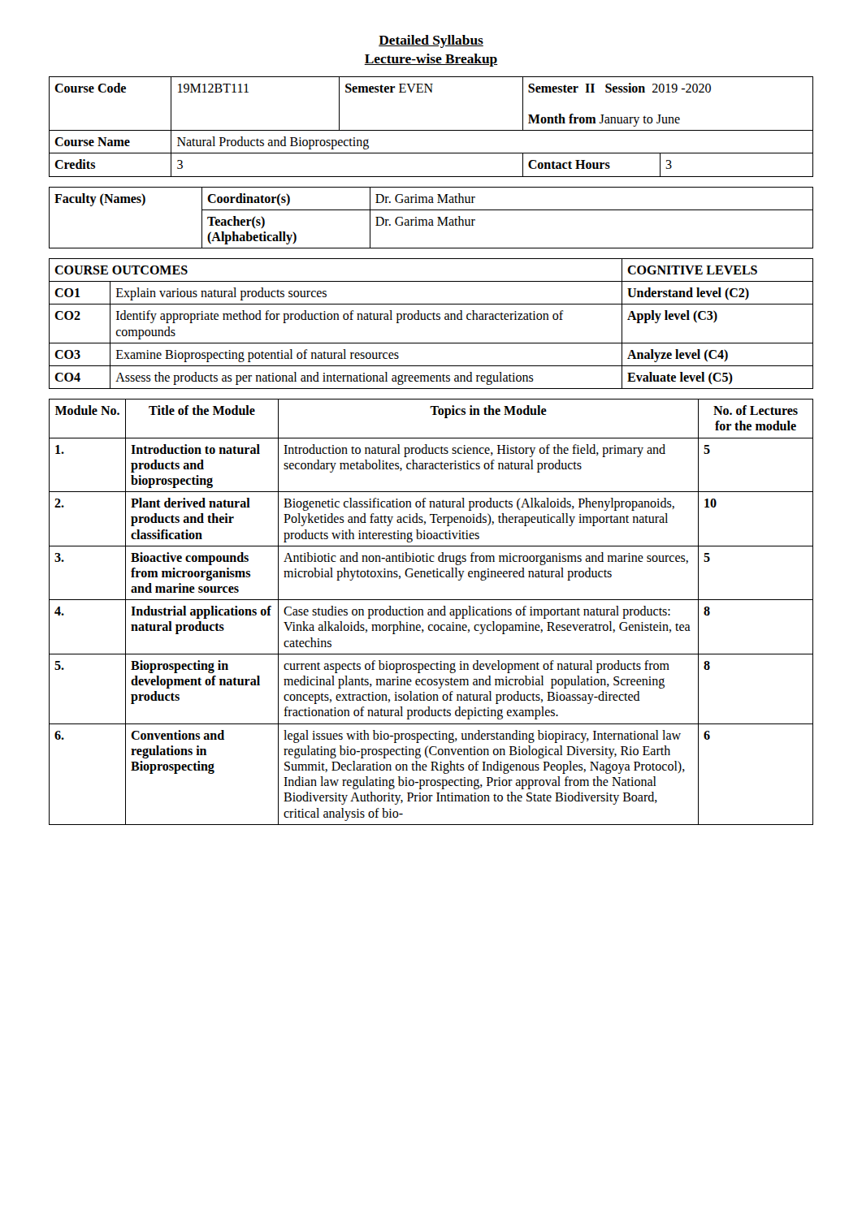Detailed Syllabus
Lecture-wise Breakup
| Course Code | 19M12BT111 | Semester EVEN | Semester II Session 2019 -2020 Month from January to June |
| Course Name | Natural Products and Bioprospecting |
| Credits | 3 | Contact Hours | 3 |
| Faculty (Names) | Coordinator(s) | Dr. Garima Mathur |
| Teacher(s) (Alphabetically) | Dr. Garima Mathur |
| COURSE OUTCOMES | COGNITIVE LEVELS |
| CO1 | Explain various natural products sources | Understand level (C2) |
| CO2 | Identify appropriate method for production of natural products and characterization of compounds | Apply level (C3) |
| CO3 | Examine Bioprospecting potential of natural resources | Analyze level (C4) |
| CO4 | Assess the products as per national and international agreements and regulations | Evaluate level (C5) |
| Module No. | Title of the Module | Topics in the Module | No. of Lectures for the module |
| 1. | Introduction to natural products and bioprospecting | Introduction to natural products science, History of the field, primary and secondary metabolites, characteristics of natural products | 5 |
| 2. | Plant derived natural products and their classification | Biogenetic classification of natural products (Alkaloids, Phenylpropanoids, Polyketides and fatty acids, Terpenoids), therapeutically important natural products with interesting bioactivities | 10 |
| 3. | Bioactive compounds from microorganisms and marine sources | Antibiotic and non-antibiotic drugs from microorganisms and marine sources, microbial phytotoxins, Genetically engineered natural products | 5 |
| 4. | Industrial applications of natural products | Case studies on production and applications of important natural products: Vinka alkaloids, morphine, cocaine, cyclopamine, Reseveratrol, Genistein, tea catechins | 8 |
| 5. | Bioprospecting in development of natural products | current aspects of bioprospecting in development of natural products from medicinal plants, marine ecosystem and microbial population, Screening concepts, extraction, isolation of natural products, Bioassay-directed fractionation of natural products depicting examples. | 8 |
| 6. | Conventions and regulations in Bioprospecting | legal issues with bio-prospecting, understanding biopiracy, International law regulating bio-prospecting (Convention on Biological Diversity, Rio Earth Summit, Declaration on the Rights of Indigenous Peoples, Nagoya Protocol), Indian law regulating bio-prospecting, Prior approval from the National Biodiversity Authority, Prior Intimation to the State Biodiversity Board, critical analysis of bio- | 6 |